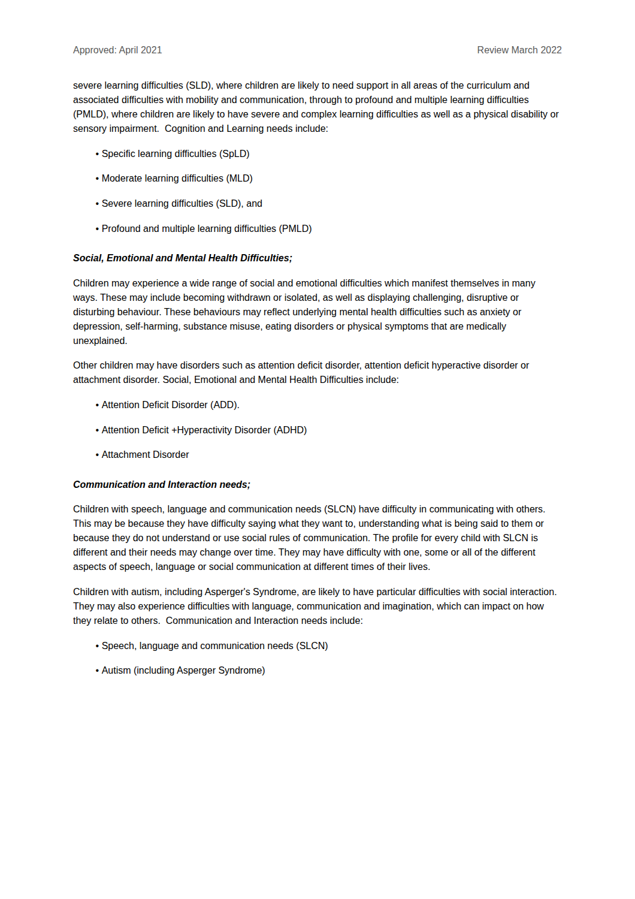Approved: April 2021 Review March 2022
severe learning difficulties (SLD), where children are likely to need support in all areas of the curriculum and associated difficulties with mobility and communication, through to profound and multiple learning difficulties (PMLD), where children are likely to have severe and complex learning difficulties as well as a physical disability or sensory impairment. Cognition and Learning needs include:
Specific learning difficulties (SpLD)
Moderate learning difficulties (MLD)
Severe learning difficulties (SLD), and
Profound and multiple learning difficulties (PMLD)
Social, Emotional and Mental Health Difficulties;
Children may experience a wide range of social and emotional difficulties which manifest themselves in many ways. These may include becoming withdrawn or isolated, as well as displaying challenging, disruptive or disturbing behaviour. These behaviours may reflect underlying mental health difficulties such as anxiety or depression, self-harming, substance misuse, eating disorders or physical symptoms that are medically unexplained.
Other children may have disorders such as attention deficit disorder, attention deficit hyperactive disorder or attachment disorder. Social, Emotional and Mental Health Difficulties include:
Attention Deficit Disorder (ADD).
Attention Deficit +Hyperactivity Disorder (ADHD)
Attachment Disorder
Communication and Interaction needs;
Children with speech, language and communication needs (SLCN) have difficulty in communicating with others. This may be because they have difficulty saying what they want to, understanding what is being said to them or because they do not understand or use social rules of communication. The profile for every child with SLCN is different and their needs may change over time. They may have difficulty with one, some or all of the different aspects of speech, language or social communication at different times of their lives.
Children with autism, including Asperger's Syndrome, are likely to have particular difficulties with social interaction. They may also experience difficulties with language, communication and imagination, which can impact on how they relate to others. Communication and Interaction needs include:
Speech, language and communication needs (SLCN)
Autism (including Asperger Syndrome)